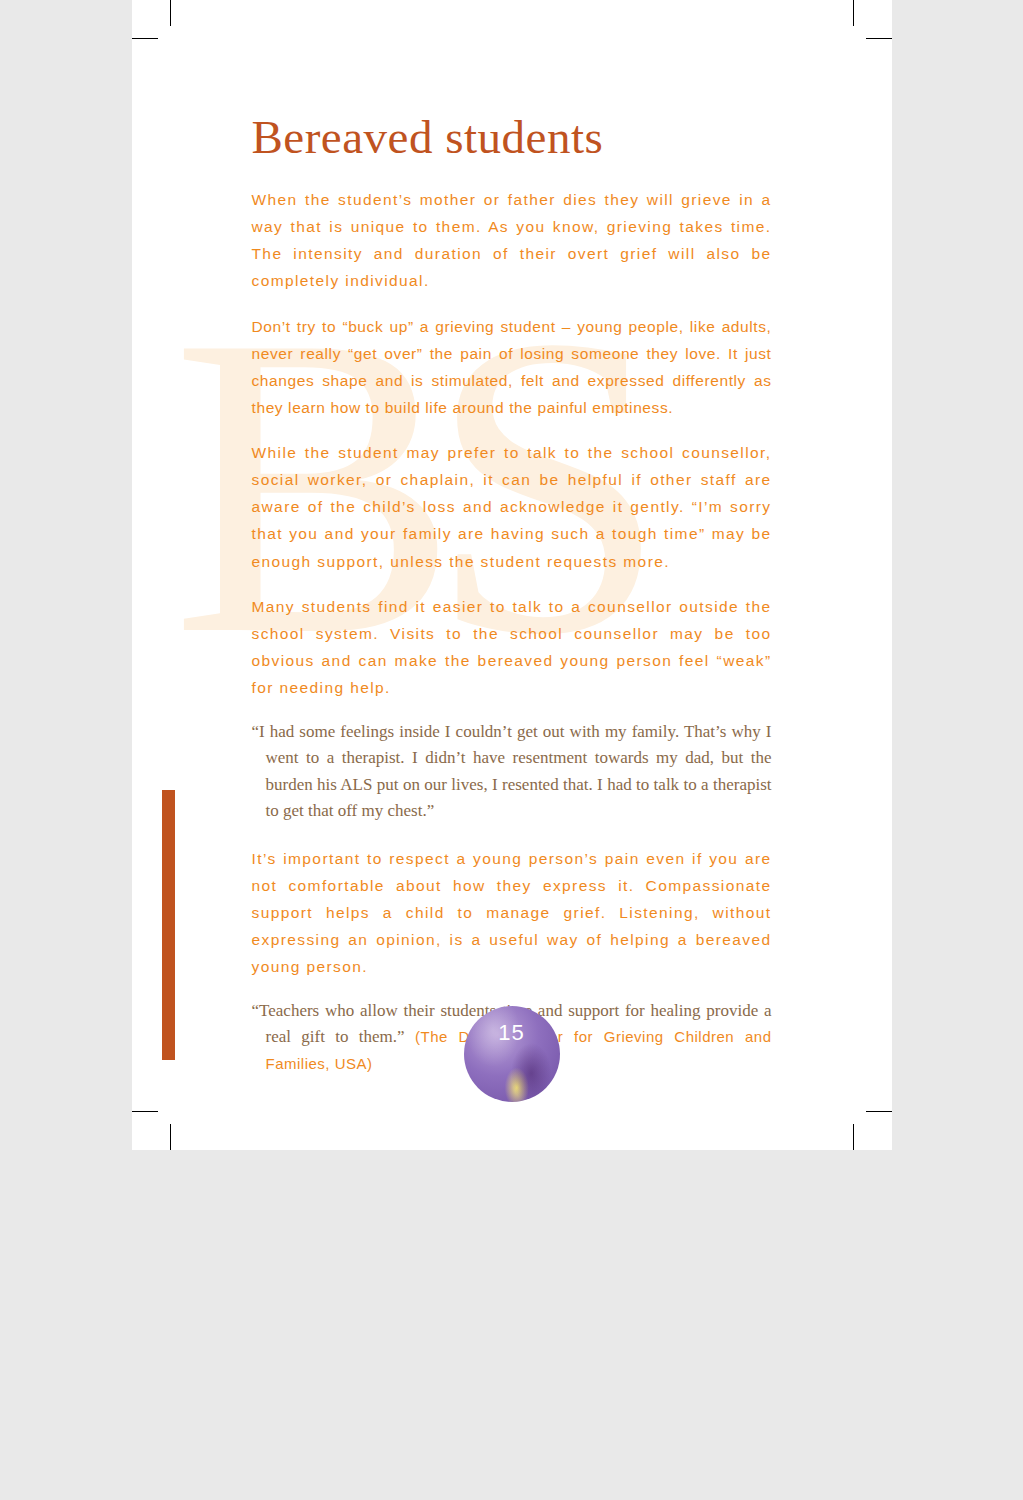BS
Bereaved students
When the student’s mother or father dies they will grieve in a way that is unique to them. As you know, grieving takes time. The intensity and duration of their overt grief will also be completely individual.
Don’t try to “buck up” a grieving student – young people, like adults, never really “get over” the pain of losing someone they love. It just changes shape and is stimulated, felt and expressed differently as they learn how to build life around the painful emptiness.
While the student may prefer to talk to the school counsellor, social worker, or chaplain, it can be helpful if other staff are aware of the child’s loss and acknowledge it gently. “I’m sorry that you and your family are having such a tough time” may be enough support, unless the student requests more.
Many students find it easier to talk to a counsellor outside the school system. Visits to the school counsellor may be too obvious and can make the bereaved young person feel “weak” for needing help.
“I had some feelings inside I couldn’t get out with my family. That’s why I went to a therapist. I didn’t have resentment towards my dad, but the burden his ALS put on our lives, I resented that. I had to talk to a therapist to get that off my chest.”
It’s important to respect a young person’s pain even if you are not comfortable about how they express it. Compassionate support helps a child to manage grief. Listening, without expressing an opinion, is a useful way of helping a bereaved young person.
“Teachers who allow their students time and support for healing provide a real gift to them.” (The Dougy Center for Grieving Children and Families, USA)
15